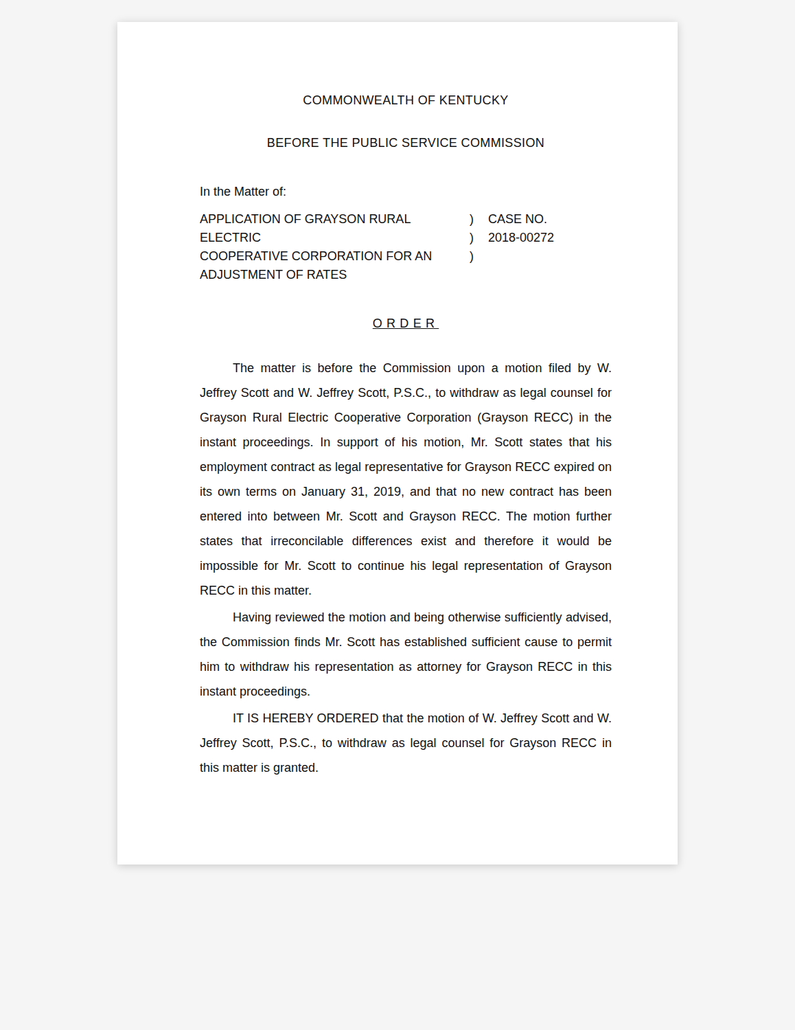COMMONWEALTH OF KENTUCKY
BEFORE THE PUBLIC SERVICE COMMISSION
In the Matter of:
| APPLICATION OF GRAYSON RURAL ELECTRIC COOPERATIVE CORPORATION FOR AN ADJUSTMENT OF RATES | ) ) ) | CASE NO. 2018-00272 |
ORDER
The matter is before the Commission upon a motion filed by W. Jeffrey Scott and W. Jeffrey Scott, P.S.C., to withdraw as legal counsel for Grayson Rural Electric Cooperative Corporation (Grayson RECC) in the instant proceedings. In support of his motion, Mr. Scott states that his employment contract as legal representative for Grayson RECC expired on its own terms on January 31, 2019, and that no new contract has been entered into between Mr. Scott and Grayson RECC. The motion further states that irreconcilable differences exist and therefore it would be impossible for Mr. Scott to continue his legal representation of Grayson RECC in this matter.
Having reviewed the motion and being otherwise sufficiently advised, the Commission finds Mr. Scott has established sufficient cause to permit him to withdraw his representation as attorney for Grayson RECC in this instant proceedings.
IT IS HEREBY ORDERED that the motion of W. Jeffrey Scott and W. Jeffrey Scott, P.S.C., to withdraw as legal counsel for Grayson RECC in this matter is granted.